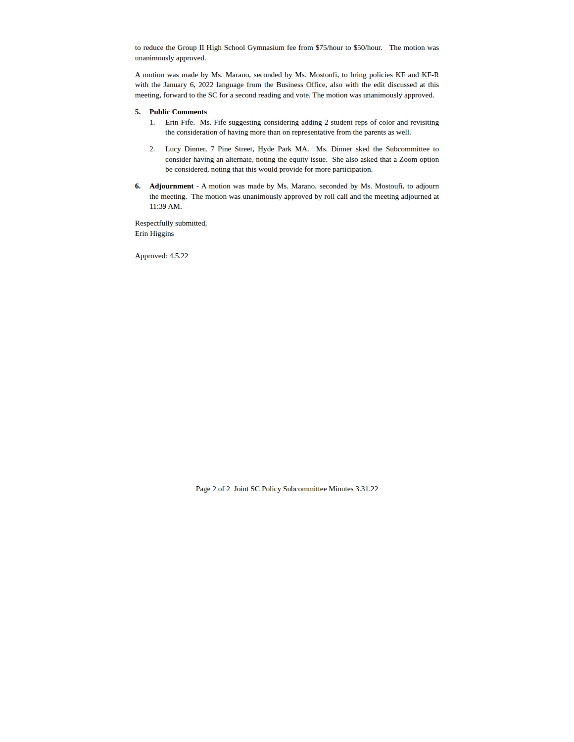to reduce the Group II High School Gymnasium fee from $75/hour to $50/hour. The motion was unanimously approved.
A motion was made by Ms. Marano, seconded by Ms. Mostoufi, to bring policies KF and KF-R with the January 6, 2022 language from the Business Office, also with the edit discussed at this meeting, forward to the SC for a second reading and vote. The motion was unanimously approved.
5.
Public Comments
1.
Erin Fife. Ms. Fife suggesting considering adding 2 student reps of color and revisiting the consideration of having more than on representative from the parents as well.
2.
Lucy Dinner, 7 Pine Street, Hyde Park MA. Ms. Dinner sked the Subcommittee to consider having an alternate, noting the equity issue. She also asked that a Zoom option be considered, noting that this would provide for more participation.
6.
Adjournment - A motion was made by Ms. Marano, seconded by Ms. Mostoufi, to adjourn the meeting. The motion was unanimously approved by roll call and the meeting adjourned at 11:39 AM.
Respectfully submitted,
Erin Higgins
Approved: 4.5.22
Page 2 of 2 Joint SC Policy Subcommittee Minutes 3.31.22